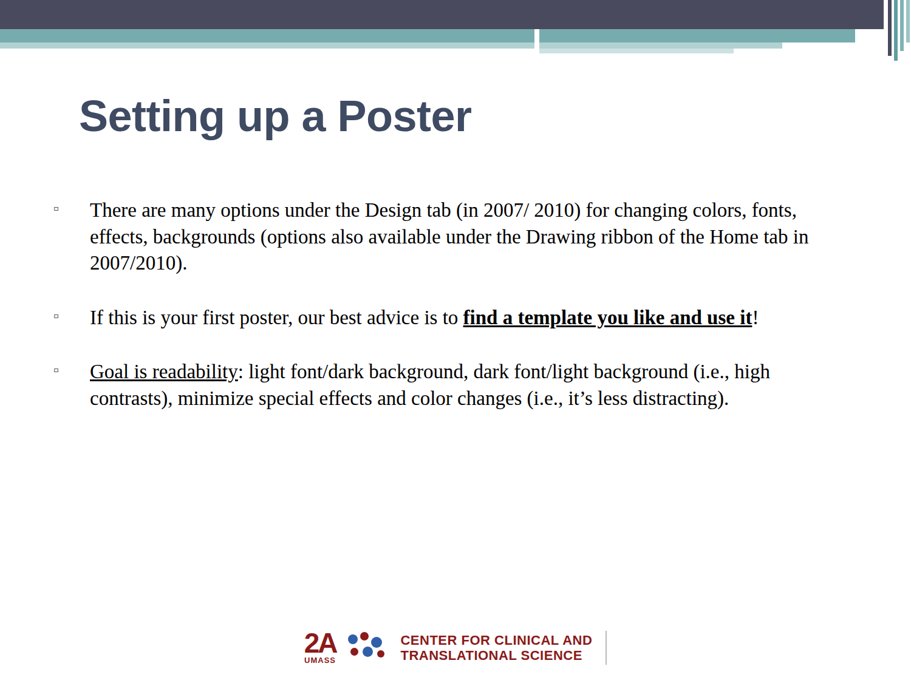Setting up a Poster
There are many options under the Design tab (in 2007/ 2010) for changing colors, fonts, effects, backgrounds (options also available under the Drawing ribbon of the Home tab in 2007/2010).
If this is your first poster, our best advice is to find a template you like and use it!
Goal is readability: light font/dark background, dark font/light background (i.e., high contrasts), minimize special effects and color changes (i.e., it’s less distracting).
2A
UMASS
CENTER FOR CLINICAL AND
TRANSLATIONAL SCIENCE